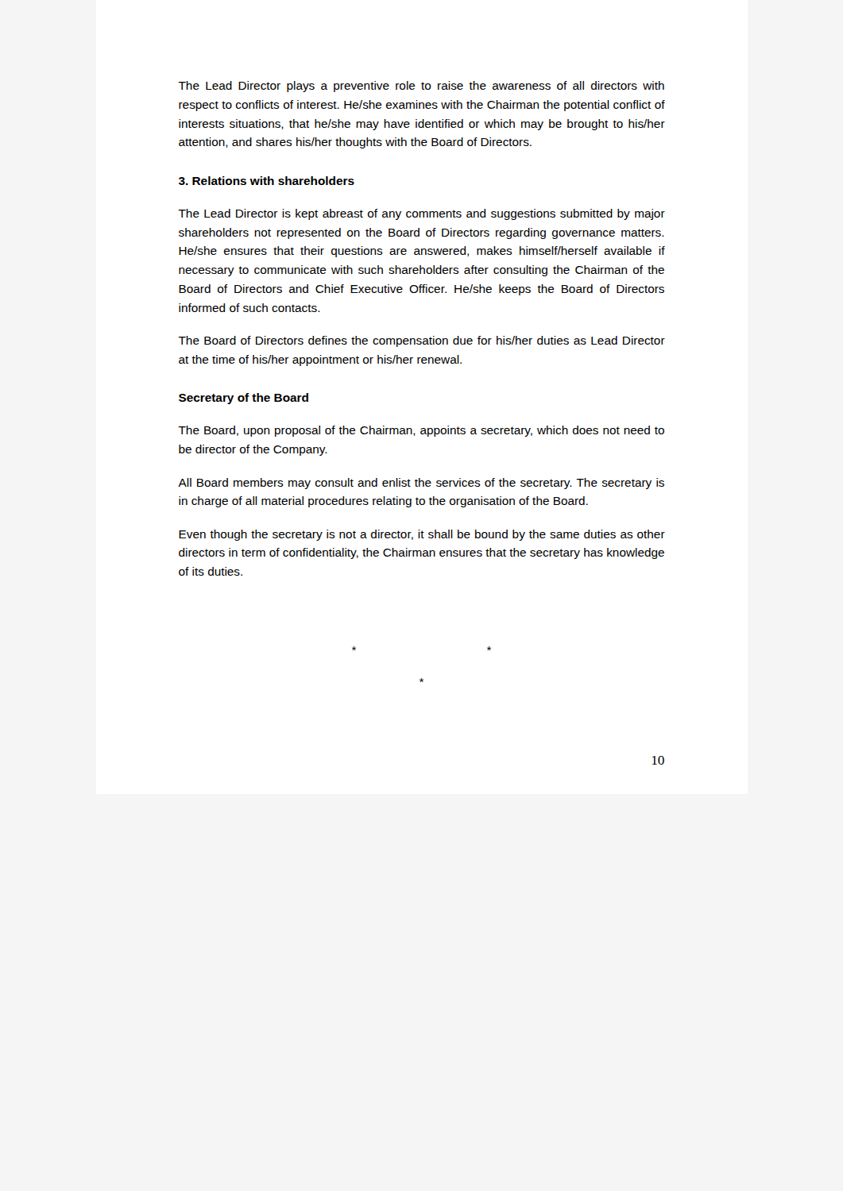The Lead Director plays a preventive role to raise the awareness of all directors with respect to conflicts of interest. He/she examines with the Chairman the potential conflict of interests situations, that he/she may have identified or which may be brought to his/her attention, and shares his/her thoughts with the Board of Directors.
3. Relations with shareholders
The Lead Director is kept abreast of any comments and suggestions submitted by major shareholders not represented on the Board of Directors regarding governance matters. He/she ensures that their questions are answered, makes himself/herself available if necessary to communicate with such shareholders after consulting the Chairman of the Board of Directors and Chief Executive Officer. He/she keeps the Board of Directors informed of such contacts.
The Board of Directors defines the compensation due for his/her duties as Lead Director at the time of his/her appointment or his/her renewal.
Secretary of the Board
The Board, upon proposal of the Chairman, appoints a secretary, which does not need to be director of the Company.
All Board members may consult and enlist the services of the secretary. The secretary is in charge of all material procedures relating to the organisation of the Board.
Even though the secretary is not a director, it shall be bound by the same duties as other directors in term of confidentiality, the Chairman ensures that the secretary has knowledge of its duties.
**
*
10